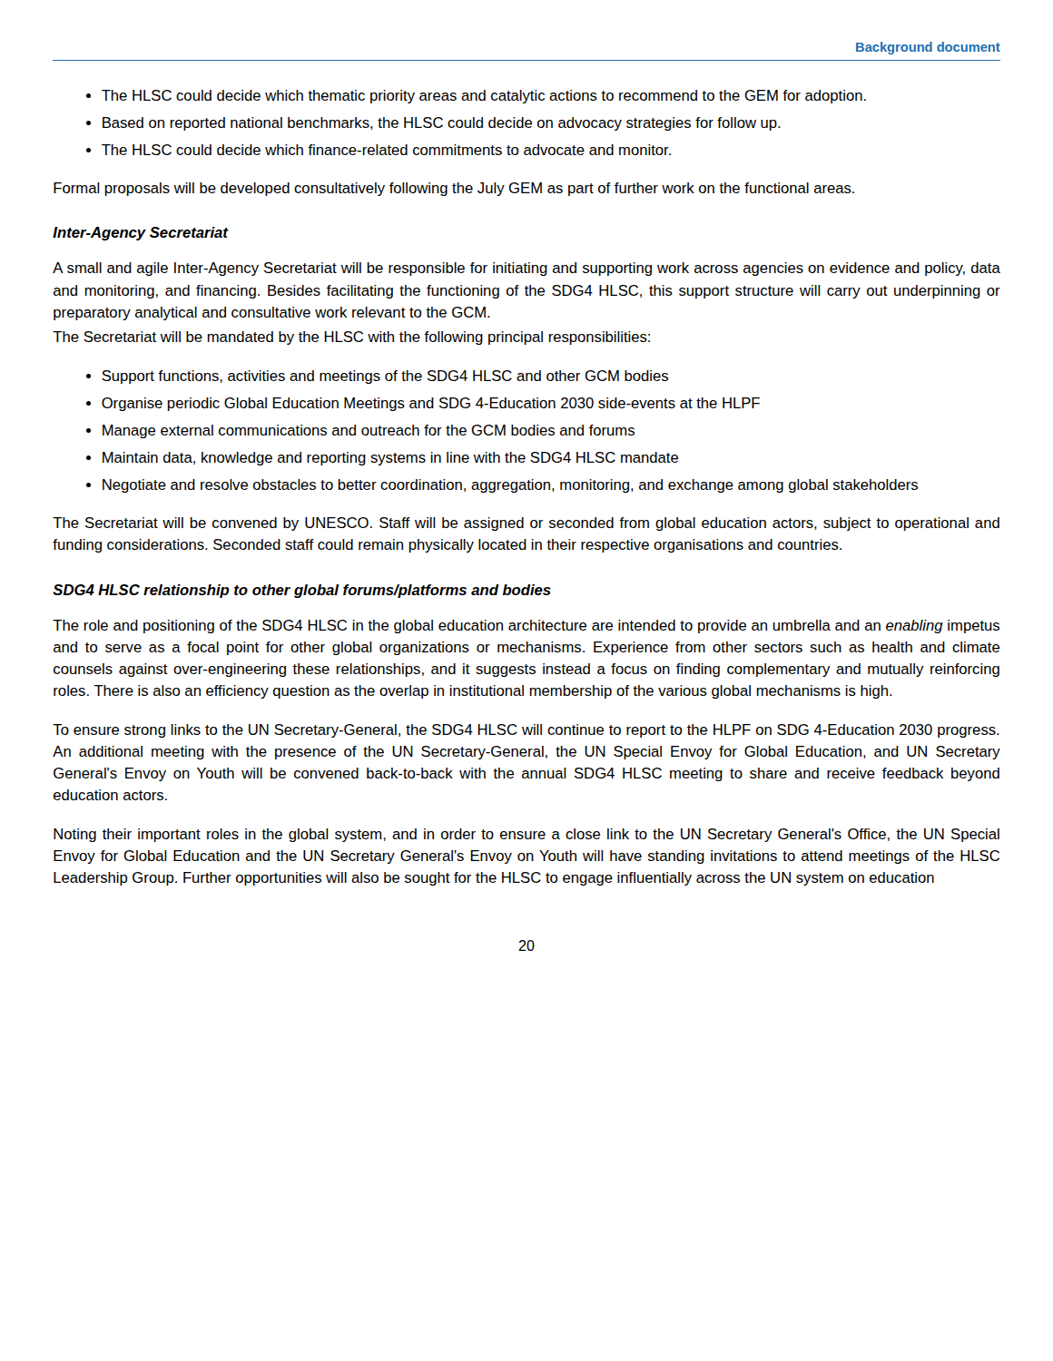Background document
The HLSC could decide which thematic priority areas and catalytic actions to recommend to the GEM for adoption.
Based on reported national benchmarks, the HLSC could decide on advocacy strategies for follow up.
The HLSC could decide which finance-related commitments to advocate and monitor.
Formal proposals will be developed consultatively following the July GEM as part of further work on the functional areas.
Inter-Agency Secretariat
A small and agile Inter-Agency Secretariat will be responsible for initiating and supporting work across agencies on evidence and policy, data and monitoring, and financing. Besides facilitating the functioning of the SDG4 HLSC, this support structure will carry out underpinning or preparatory analytical and consultative work relevant to the GCM.
The Secretariat will be mandated by the HLSC with the following principal responsibilities:
Support functions, activities and meetings of the SDG4 HLSC and other GCM bodies
Organise periodic Global Education Meetings and SDG 4-Education 2030 side-events at the HLPF
Manage external communications and outreach for the GCM bodies and forums
Maintain data, knowledge and reporting systems in line with the SDG4 HLSC mandate
Negotiate and resolve obstacles to better coordination, aggregation, monitoring, and exchange among global stakeholders
The Secretariat will be convened by UNESCO. Staff will be assigned or seconded from global education actors, subject to operational and funding considerations. Seconded staff could remain physically located in their respective organisations and countries.
SDG4 HLSC relationship to other global forums/platforms and bodies
The role and positioning of the SDG4 HLSC in the global education architecture are intended to provide an umbrella and an enabling impetus and to serve as a focal point for other global organizations or mechanisms. Experience from other sectors such as health and climate counsels against over-engineering these relationships, and it suggests instead a focus on finding complementary and mutually reinforcing roles. There is also an efficiency question as the overlap in institutional membership of the various global mechanisms is high.
To ensure strong links to the UN Secretary-General, the SDG4 HLSC will continue to report to the HLPF on SDG 4-Education 2030 progress. An additional meeting with the presence of the UN Secretary-General, the UN Special Envoy for Global Education, and UN Secretary General's Envoy on Youth will be convened back-to-back with the annual SDG4 HLSC meeting to share and receive feedback beyond education actors.
Noting their important roles in the global system, and in order to ensure a close link to the UN Secretary General's Office, the UN Special Envoy for Global Education and the UN Secretary General's Envoy on Youth will have standing invitations to attend meetings of the HLSC Leadership Group. Further opportunities will also be sought for the HLSC to engage influentially across the UN system on education
20